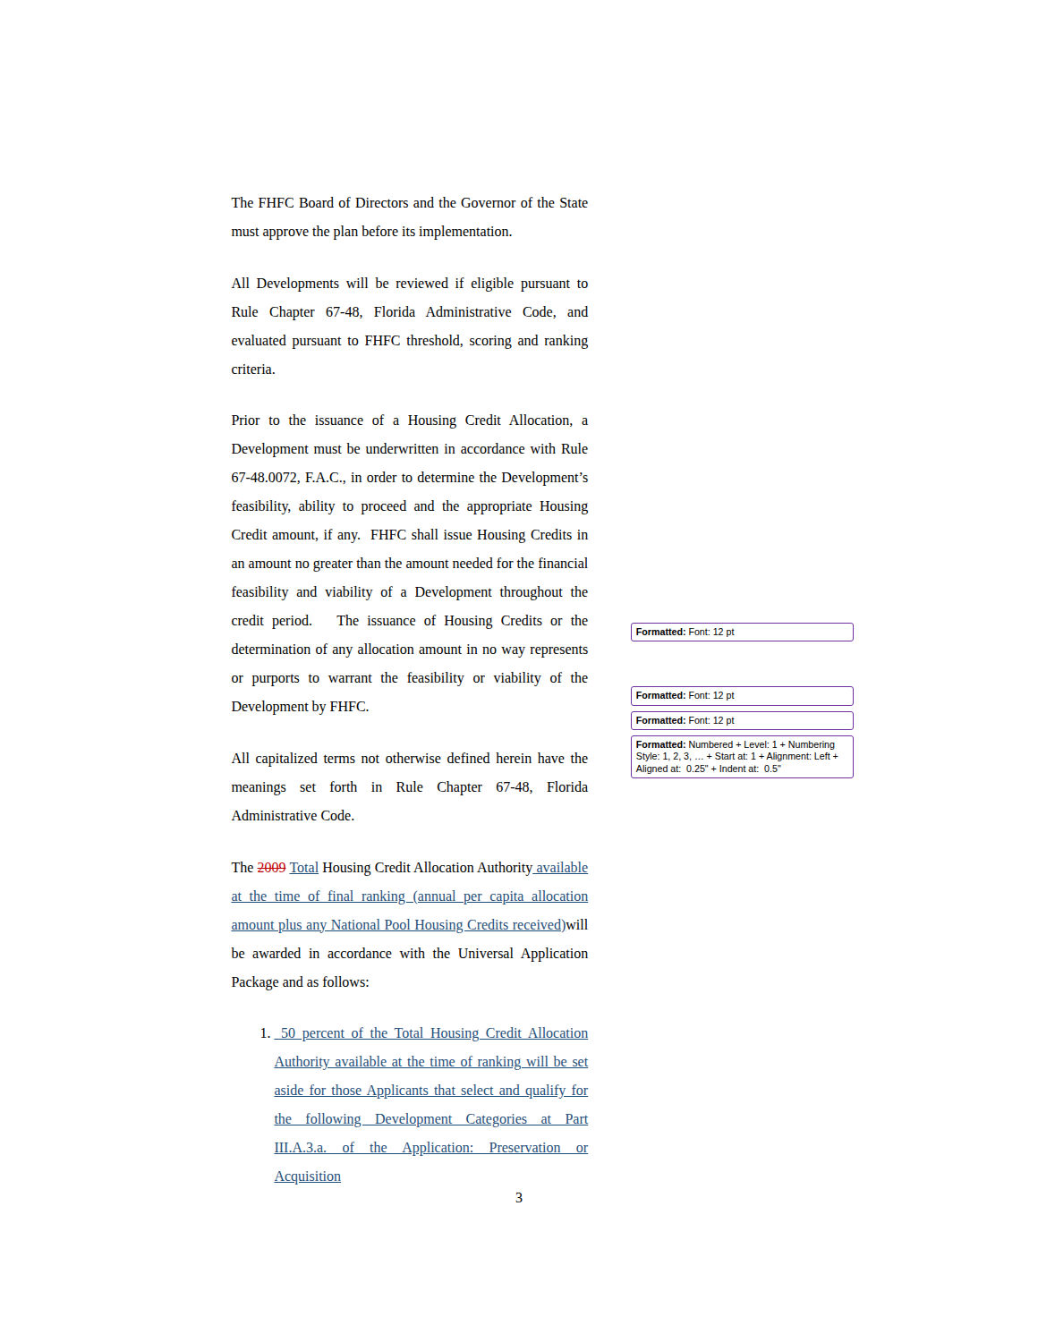The FHFC Board of Directors and the Governor of the State must approve the plan before its implementation.
All Developments will be reviewed if eligible pursuant to Rule Chapter 67-48, Florida Administrative Code, and evaluated pursuant to FHFC threshold, scoring and ranking criteria.
Prior to the issuance of a Housing Credit Allocation, a Development must be underwritten in accordance with Rule 67-48.0072, F.A.C., in order to determine the Development’s feasibility, ability to proceed and the appropriate Housing Credit amount, if any. FHFC shall issue Housing Credits in an amount no greater than the amount needed for the financial feasibility and viability of a Development throughout the credit period. The issuance of Housing Credits or the determination of any allocation amount in no way represents or purports to warrant the feasibility or viability of the Development by FHFC.
All capitalized terms not otherwise defined herein have the meanings set forth in Rule Chapter 67-48, Florida Administrative Code.
The 2009 Total Housing Credit Allocation Authority available at the time of final ranking (annual per capita allocation amount plus any National Pool Housing Credits received) will be awarded in accordance with the Universal Application Package and as follows:
50 percent of the Total Housing Credit Allocation Authority available at the time of ranking will be set aside for those Applicants that select and qualify for the following Development Categories at Part III.A.3.a. of the Application: Preservation or Acquisition
Formatted: Font: 12 pt
Formatted: Font: 12 pt
Formatted: Font: 12 pt
Formatted: Numbered + Level: 1 + Numbering Style: 1, 2, 3, … + Start at: 1 + Alignment: Left + Aligned at: 0.25" + Indent at: 0.5"
3